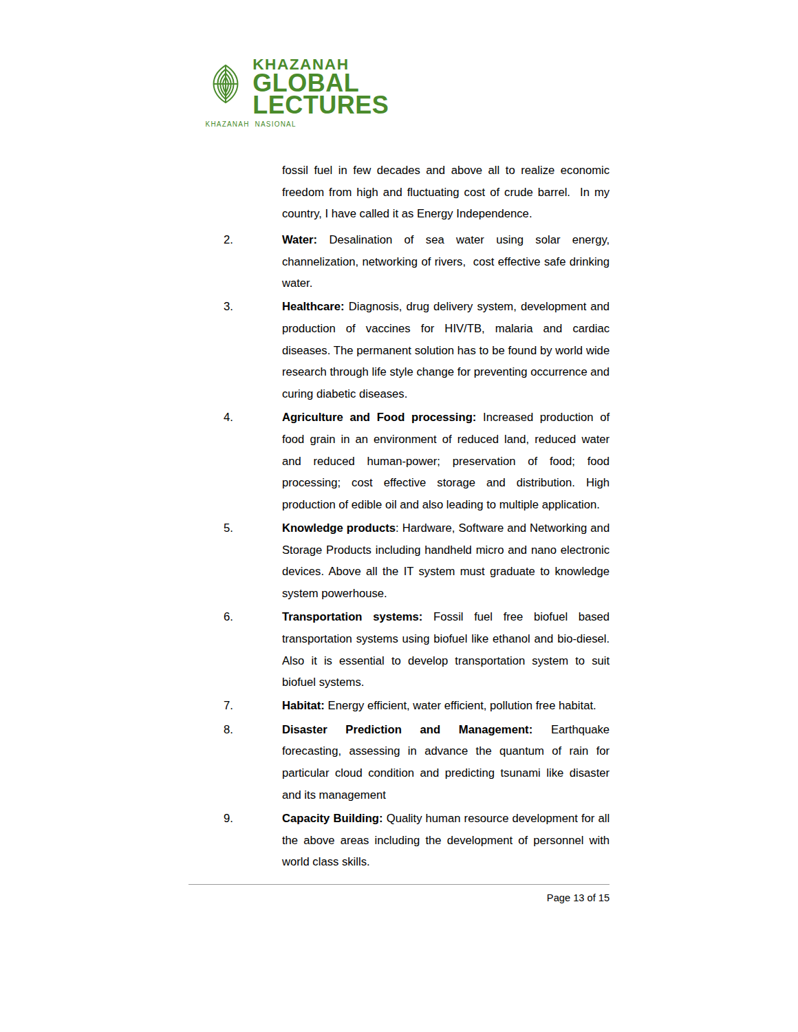KHAZANAH GLOBAL LECTURES
KHAZANAH NASIONAL
fossil fuel in few decades and above all to realize economic freedom from high and fluctuating cost of crude barrel. In my country, I have called it as Energy Independence.
Water: Desalination of sea water using solar energy, channelization, networking of rivers, cost effective safe drinking water.
Healthcare: Diagnosis, drug delivery system, development and production of vaccines for HIV/TB, malaria and cardiac diseases. The permanent solution has to be found by world wide research through life style change for preventing occurrence and curing diabetic diseases.
Agriculture and Food processing: Increased production of food grain in an environment of reduced land, reduced water and reduced human-power; preservation of food; food processing; cost effective storage and distribution. High production of edible oil and also leading to multiple application.
Knowledge products: Hardware, Software and Networking and Storage Products including handheld micro and nano electronic devices. Above all the IT system must graduate to knowledge system powerhouse.
Transportation systems: Fossil fuel free biofuel based transportation systems using biofuel like ethanol and bio-diesel. Also it is essential to develop transportation system to suit biofuel systems.
Habitat: Energy efficient, water efficient, pollution free habitat.
Disaster Prediction and Management: Earthquake forecasting, assessing in advance the quantum of rain for particular cloud condition and predicting tsunami like disaster and its management
Capacity Building: Quality human resource development for all the above areas including the development of personnel with world class skills.
Page 13 of 15